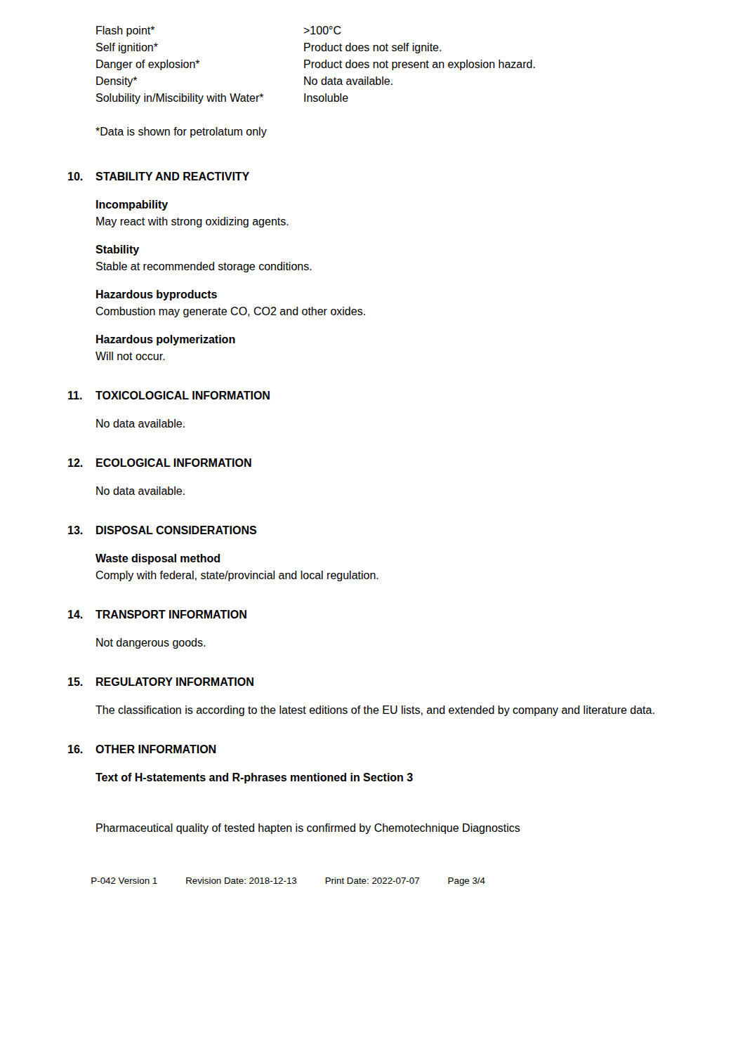| Flash point* | >100°C |
| Self ignition* | Product does not self ignite. |
| Danger of explosion* | Product does not present an explosion hazard. |
| Density* | No data available. |
| Solubility in/Miscibility with Water* | Insoluble |
*Data is shown for petrolatum only
10. STABILITY AND REACTIVITY
Incompability
May react with strong oxidizing agents.
Stability
Stable at recommended storage conditions.
Hazardous byproducts
Combustion may generate CO, CO2 and other oxides.
Hazardous polymerization
Will not occur.
11. TOXICOLOGICAL INFORMATION
No data available.
12. ECOLOGICAL INFORMATION
No data available.
13. DISPOSAL CONSIDERATIONS
Waste disposal method
Comply with federal, state/provincial and local regulation.
14. TRANSPORT INFORMATION
Not dangerous goods.
15. REGULATORY INFORMATION
The classification is according to the latest editions of the EU lists, and extended by company and literature data.
16. OTHER INFORMATION
Text of H-statements and R-phrases mentioned in Section 3
Pharmaceutical quality of tested hapten is confirmed by Chemotechnique Diagnostics
P-042 Version 1 Revision Date: 2018-12-13 Print Date: 2022-07-07 Page 3/4